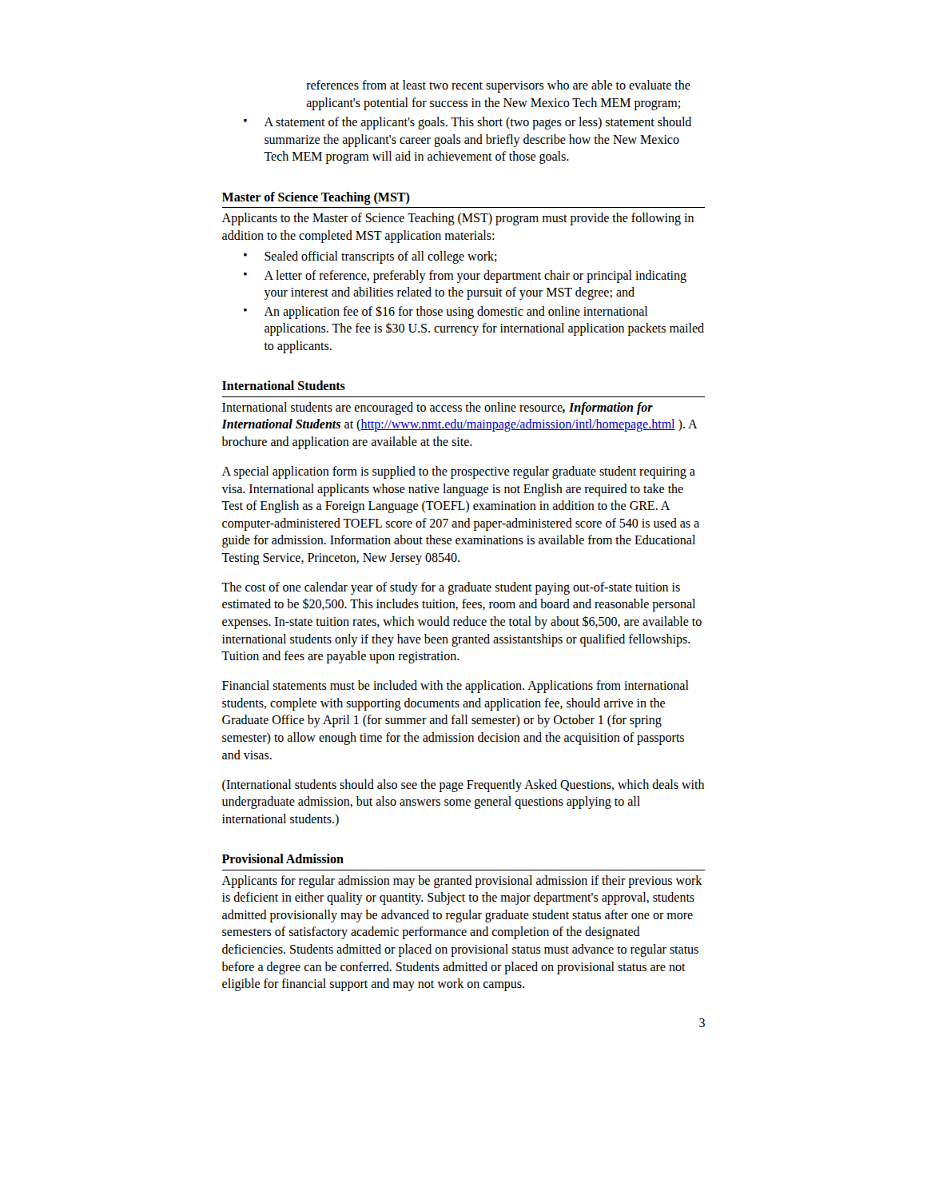references from at least two recent supervisors who are able to evaluate the applicant's potential for success in the New Mexico Tech MEM program;
A statement of the applicant's goals. This short (two pages or less) statement should summarize the applicant's career goals and briefly describe how the New Mexico Tech MEM program will aid in achievement of those goals.
Master of Science Teaching (MST)
Applicants to the Master of Science Teaching (MST) program must provide the following in addition to the completed MST application materials:
Sealed official transcripts of all college work;
A letter of reference, preferably from your department chair or principal indicating your interest and abilities related to the pursuit of your MST degree; and
An application fee of $16 for those using domestic and online international applications. The fee is $30 U.S. currency for international application packets mailed to applicants.
International Students
International students are encouraged to access the online resource, Information for International Students at (http://www.nmt.edu/mainpage/admission/intl/homepage.html ). A brochure and application are available at the site.
A special application form is supplied to the prospective regular graduate student requiring a visa. International applicants whose native language is not English are required to take the Test of English as a Foreign Language (TOEFL) examination in addition to the GRE. A computer-administered TOEFL score of 207 and paper-administered score of 540 is used as a guide for admission. Information about these examinations is available from the Educational Testing Service, Princeton, New Jersey 08540.
The cost of one calendar year of study for a graduate student paying out-of-state tuition is estimated to be $20,500. This includes tuition, fees, room and board and reasonable personal expenses. In-state tuition rates, which would reduce the total by about $6,500, are available to international students only if they have been granted assistantships or qualified fellowships. Tuition and fees are payable upon registration.
Financial statements must be included with the application. Applications from international students, complete with supporting documents and application fee, should arrive in the Graduate Office by April 1 (for summer and fall semester) or by October 1 (for spring semester) to allow enough time for the admission decision and the acquisition of passports and visas.
(International students should also see the page Frequently Asked Questions, which deals with undergraduate admission, but also answers some general questions applying to all international students.)
Provisional Admission
Applicants for regular admission may be granted provisional admission if their previous work is deficient in either quality or quantity. Subject to the major department's approval, students admitted provisionally may be advanced to regular graduate student status after one or more semesters of satisfactory academic performance and completion of the designated deficiencies. Students admitted or placed on provisional status must advance to regular status before a degree can be conferred. Students admitted or placed on provisional status are not eligible for financial support and may not work on campus.
3